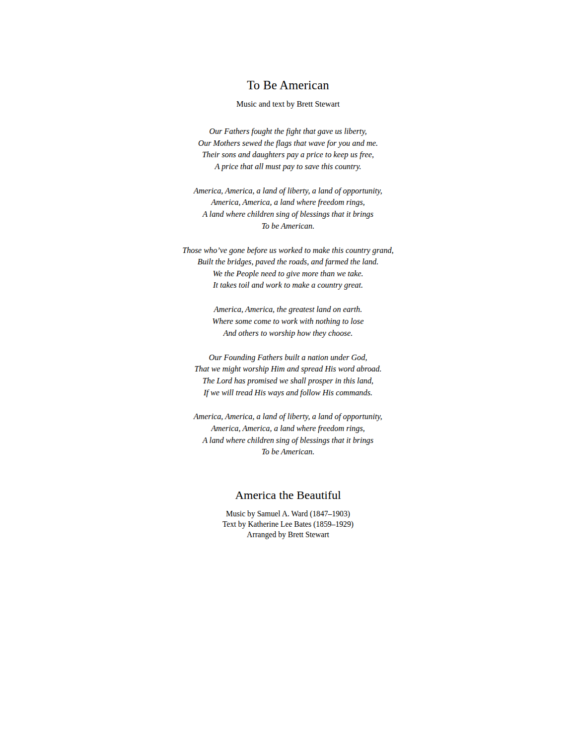To Be American
Music and text by Brett Stewart
Our Fathers fought the fight that gave us liberty,
Our Mothers sewed the flags that wave for you and me.
Their sons and daughters pay a price to keep us free,
A price that all must pay to save this country.
America, America, a land of liberty, a land of opportunity,
America, America, a land where freedom rings,
A land where children sing of blessings that it brings
To be American.
Those who’ve gone before us worked to make this country grand,
Built the bridges, paved the roads, and farmed the land.
We the People need to give more than we take.
It takes toil and work to make a country great.
America, America, the greatest land on earth.
Where some come to work with nothing to lose
And others to worship how they choose.
Our Founding Fathers built a nation under God,
That we might worship Him and spread His word abroad.
The Lord has promised we shall prosper in this land,
If we will tread His ways and follow His commands.
America, America, a land of liberty, a land of opportunity,
America, America, a land where freedom rings,
A land where children sing of blessings that it brings
To be American.
America the Beautiful
Music by Samuel A. Ward (1847–1903)
Text by Katherine Lee Bates (1859–1929)
Arranged by Brett Stewart